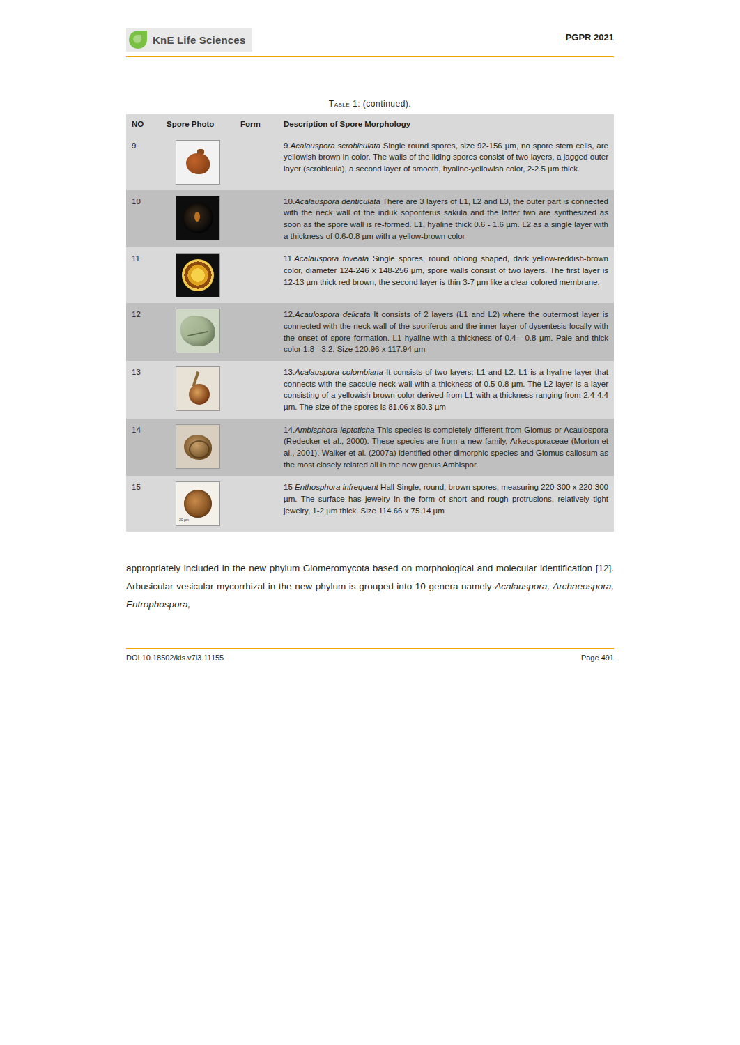KnE Life Sciences
PGPR 2021
Table 1: (continued).
| NO | Spore Photo | Form | Description of Spore Morphology |
| --- | --- | --- | --- |
| 9 | | | 9. Acalauspora scrobiculata Single round spores, size 92-156 µm, no spore stem cells, are yellowish brown in color. The walls of the liding spores consist of two layers, a jagged outer layer (scrobicula), a second layer of smooth, hyaline-yellowish color, 2-2.5 µm thick. |
| 10 | | | 10. Acalauspora denticulata There are 3 layers of L1, L2 and L3, the outer part is connected with the neck wall of the induk soporiferus sakula and the latter two are synthesized as soon as the spore wall is re-formed. L1, hyaline thick 0.6 - 1.6 µm. L2 as a single layer with a thickness of 0.6-0.8 µm with a yellow-brown color |
| 11 | | | 11. Acalauspora foveata Single spores, round oblong shaped, dark yellow-reddish-brown color, diameter 124-246 x 148-256 µm, spore walls consist of two layers. The first layer is 12-13 µm thick red brown, the second layer is thin 3-7 µm like a clear colored membrane. |
| 12 | | | 12. Acaulospora delicata It consists of 2 layers (L1 and L2) where the outermost layer is connected with the neck wall of the sporiferus and the inner layer of dysentesis locally with the onset of spore formation. L1 hyaline with a thickness of 0.4 - 0.8 µm. Pale and thick color 1.8 - 3.2. Size 120.96 x 117.94 µm |
| 13 | | | 13. Acalauspora colombiana It consists of two layers: L1 and L2. L1 is a hyaline layer that connects with the saccule neck wall with a thickness of 0.5-0.8 µm. The L2 layer is a layer consisting of a yellowish-brown color derived from L1 with a thickness ranging from 2.4-4.4 µm. The size of the spores is 81.06 x 80.3 µm |
| 14 | | | 14. Ambisphora leptoticha This species is completely different from Glomus or Acaulospora (Redecker et al., 2000). These species are from a new family, Arkeosporaceae (Morton et al., 2001). Walker et al. (2007a) identified other dimorphic species and Glomus callosum as the most closely related all in the new genus Ambispor. |
| 15 | 20 µm | | 15 Enthosphora infrequent Hall Single, round, brown spores, measuring 220-300 x 220-300 µm. The surface has jewelry in the form of short and rough protrusions, relatively tight jewelry, 1-2 µm thick. Size 114.66 x 75.14 µm |
appropriately included in the new phylum Glomeromycota based on morphological and molecular identification [12]. Arbusicular vesicular mycorrhizal in the new phylum is grouped into 10 genera namely Acalauspora, Archaeospora, Entrophospora,
DOI 10.18502/kls.v7i3.11155
Page 491